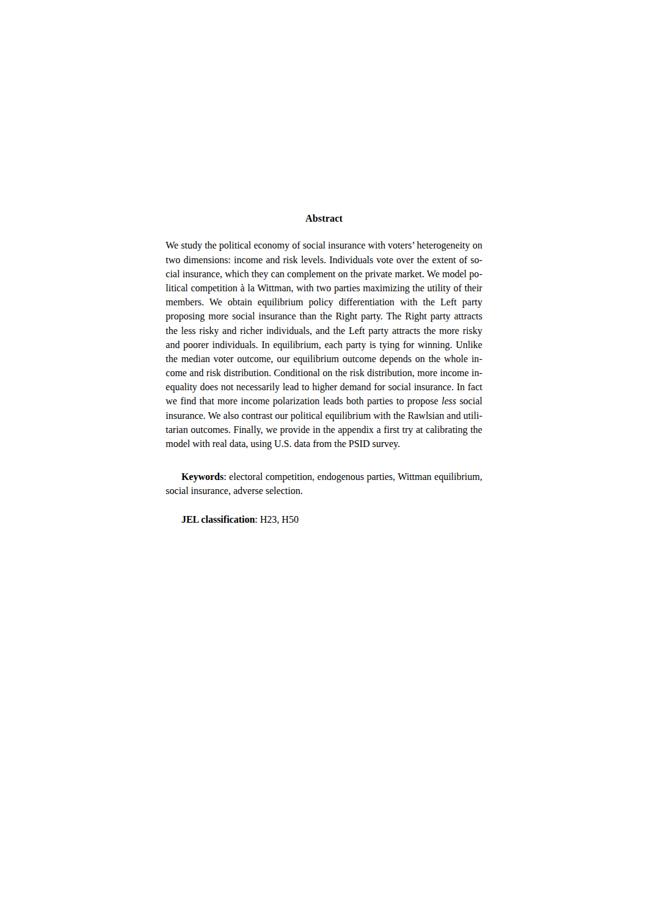Abstract
We study the political economy of social insurance with voters’ heterogeneity on two dimensions: income and risk levels. Individuals vote over the extent of social insurance, which they can complement on the private market. We model political competition à la Wittman, with two parties maximizing the utility of their members. We obtain equilibrium policy differentiation with the Left party proposing more social insurance than the Right party. The Right party attracts the less risky and richer individuals, and the Left party attracts the more risky and poorer individuals. In equilibrium, each party is tying for winning. Unlike the median voter outcome, our equilibrium outcome depends on the whole income and risk distribution. Conditional on the risk distribution, more income inequality does not necessarily lead to higher demand for social insurance. In fact we find that more income polarization leads both parties to propose less social insurance. We also contrast our political equilibrium with the Rawlsian and utilitarian outcomes. Finally, we provide in the appendix a first try at calibrating the model with real data, using U.S. data from the PSID survey.
Keywords: electoral competition, endogenous parties, Wittman equilibrium, social insurance, adverse selection.
JEL classification: H23, H50